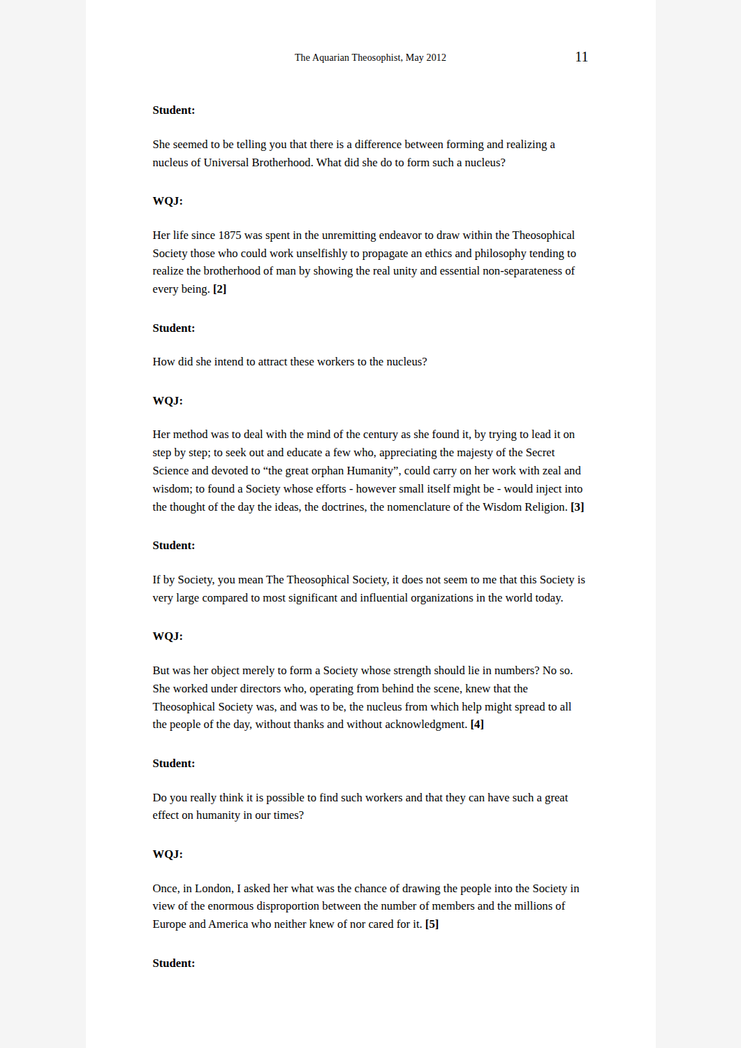The Aquarian Theosophist, May 2012 11
Student:
She seemed to be telling you that there is a difference between forming and realizing a nucleus of Universal Brotherhood. What did she do to form such a nucleus?
WQJ:
Her life since 1875 was spent in the unremitting endeavor to draw within the Theosophical Society those who could work unselfishly to propagate an ethics and philosophy tending to realize the brotherhood of man by showing the real unity and essential non-separateness of every being. [2]
Student:
How did she intend to attract these workers to the nucleus?
WQJ:
Her method was to deal with the mind of the century as she found it, by trying to lead it on step by step; to seek out and educate a few who, appreciating the majesty of the Secret Science and devoted to “the great orphan Humanity”, could carry on her work with zeal and wisdom; to found a Society whose efforts - however small itself might be - would inject into the thought of the day the ideas, the doctrines, the nomenclature of the Wisdom Religion. [3]
Student:
If by Society, you mean The Theosophical Society, it does not seem to me that this Society is very large compared to most significant and influential organizations in the world today.
WQJ:
But was her object merely to form a Society whose strength should lie in numbers? No so. She worked under directors who, operating from behind the scene, knew that the Theosophical Society was, and was to be, the nucleus from which help might spread to all the people of the day, without thanks and without acknowledgment. [4]
Student:
Do you really think it is possible to find such workers and that they can have such a great effect on humanity in our times?
WQJ:
Once, in London, I asked her what was the chance of drawing the people into the Society in view of the enormous disproportion between the number of members and the millions of Europe and America who neither knew of nor cared for it. [5]
Student: